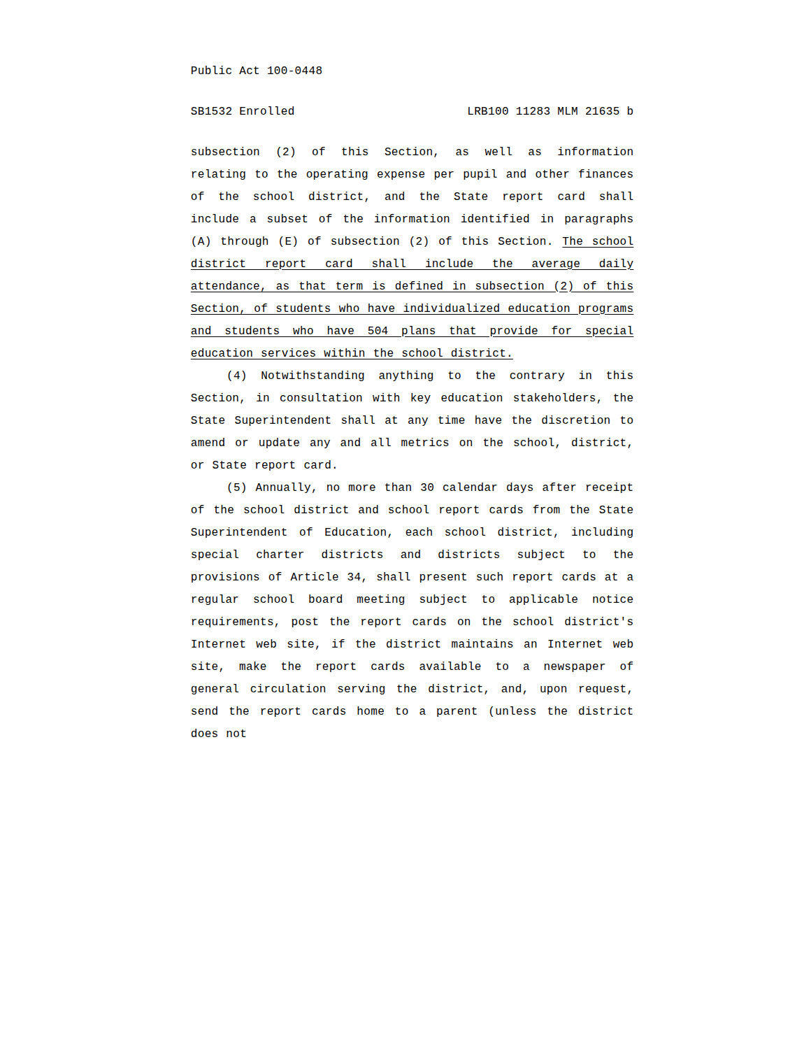Public Act 100-0448
SB1532 Enrolled LRB100 11283 MLM 21635 b
subsection (2) of this Section, as well as information relating to the operating expense per pupil and other finances of the school district, and the State report card shall include a subset of the information identified in paragraphs (A) through (E) of subsection (2) of this Section. The school district report card shall include the average daily attendance, as that term is defined in subsection (2) of this Section, of students who have individualized education programs and students who have 504 plans that provide for special education services within the school district.
(4) Notwithstanding anything to the contrary in this Section, in consultation with key education stakeholders, the State Superintendent shall at any time have the discretion to amend or update any and all metrics on the school, district, or State report card.
(5) Annually, no more than 30 calendar days after receipt of the school district and school report cards from the State Superintendent of Education, each school district, including special charter districts and districts subject to the provisions of Article 34, shall present such report cards at a regular school board meeting subject to applicable notice requirements, post the report cards on the school district's Internet web site, if the district maintains an Internet web site, make the report cards available to a newspaper of general circulation serving the district, and, upon request, send the report cards home to a parent (unless the district does not